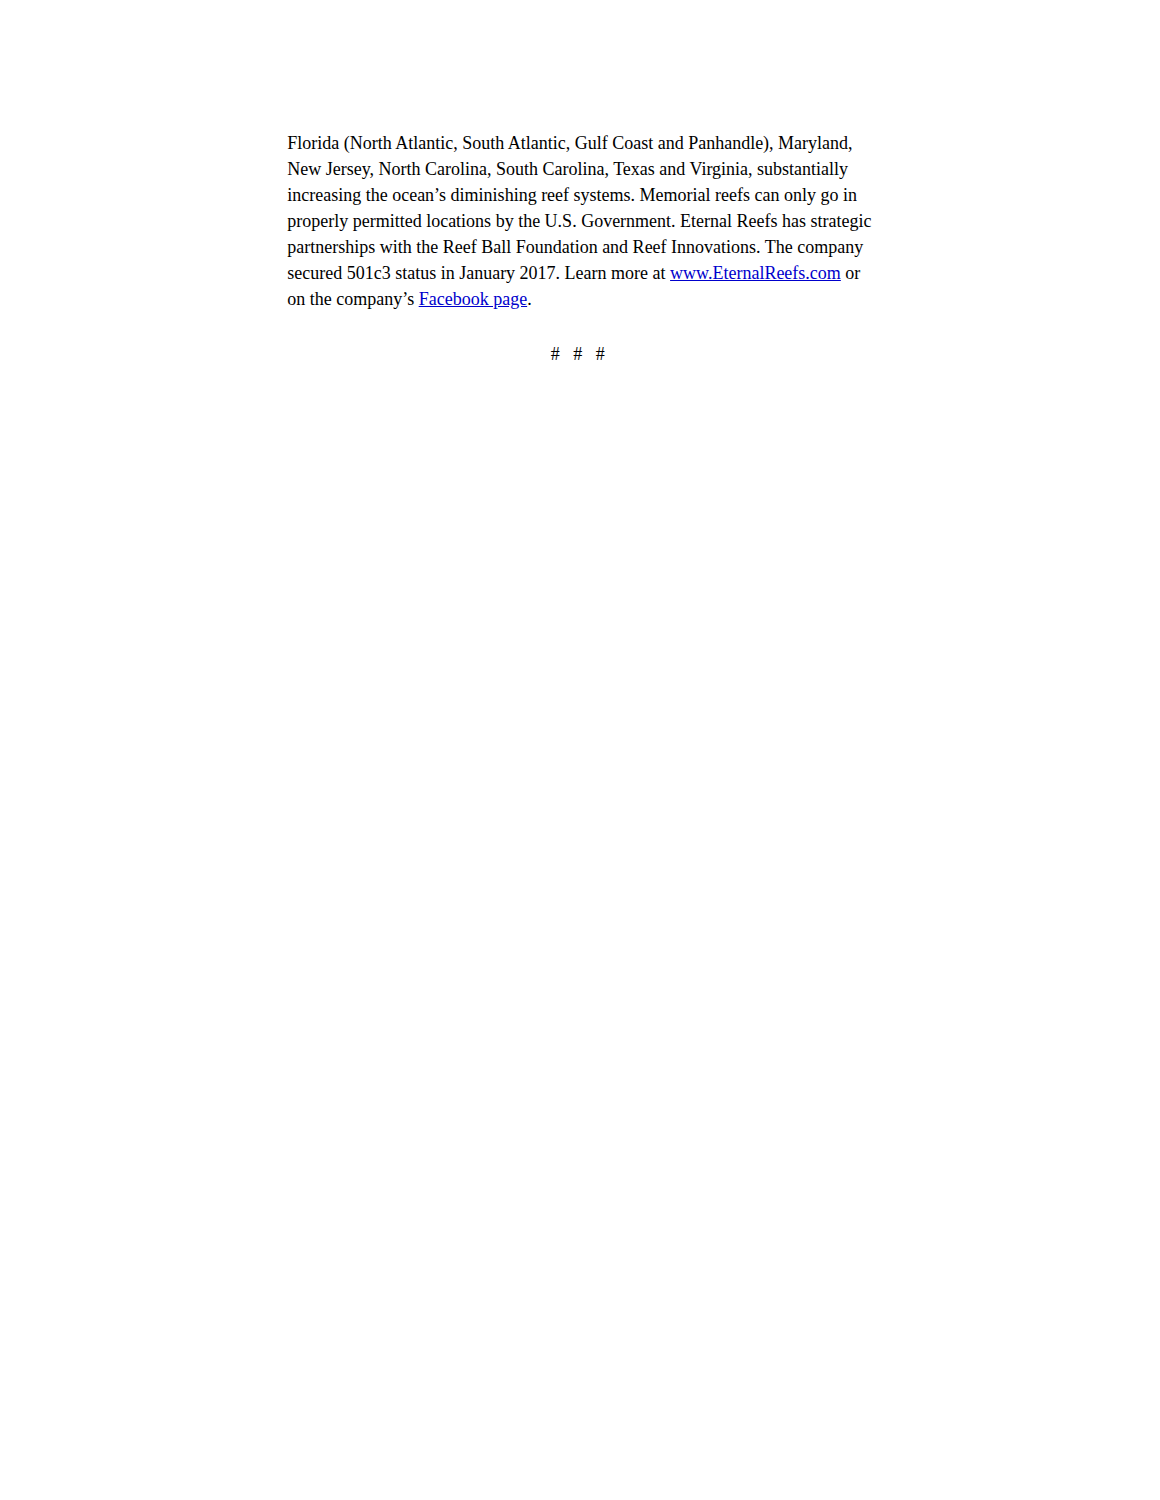Florida (North Atlantic, South Atlantic, Gulf Coast and Panhandle), Maryland, New Jersey, North Carolina, South Carolina, Texas and Virginia, substantially increasing the ocean’s diminishing reef systems. Memorial reefs can only go in properly permitted locations by the U.S. Government. Eternal Reefs has strategic partnerships with the Reef Ball Foundation and Reef Innovations. The company secured 501c3 status in January 2017. Learn more at www.EternalReefs.com or on the company’s Facebook page.
# # #